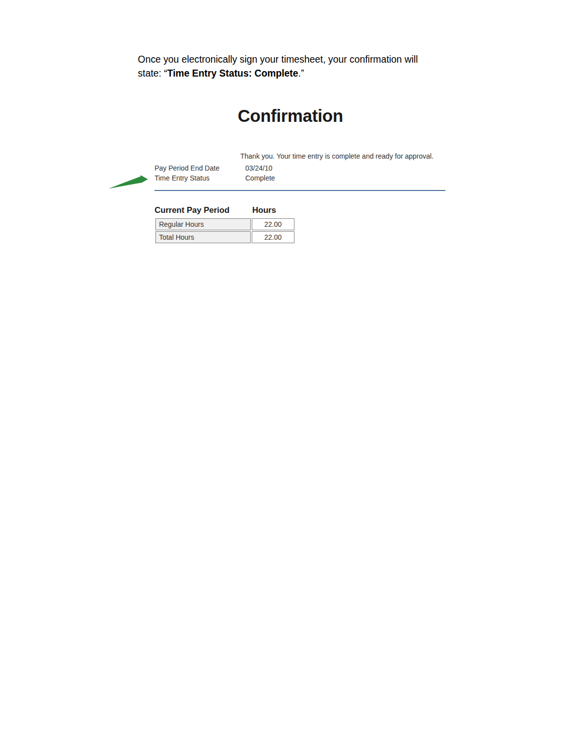Once you electronically sign your timesheet, your confirmation will state: “Time Entry Status: Complete.”
Confirmation
Thank you. Your time entry is complete and ready for approval.
| Pay Period End Date | 03/24/10 |
| Time Entry Status | Complete |
Current Pay Period Hours
| Regular Hours | 22.00 |
| Total Hours | 22.00 |